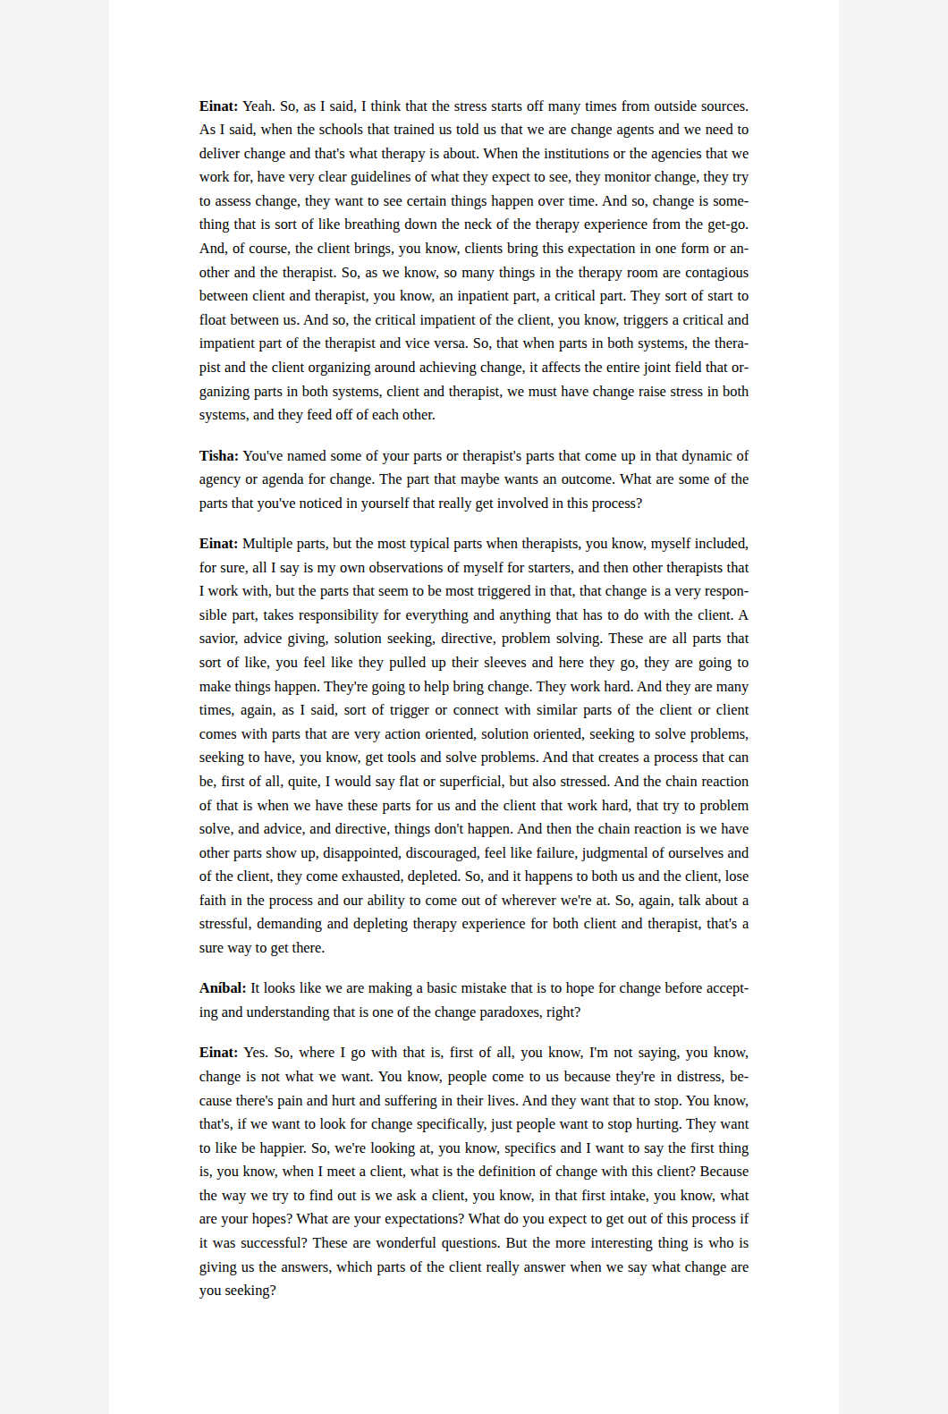Einat: Yeah. So, as I said, I think that the stress starts off many times from outside sources. As I said, when the schools that trained us told us that we are change agents and we need to deliver change and that's what therapy is about. When the institutions or the agencies that we work for, have very clear guidelines of what they expect to see, they monitor change, they try to assess change, they want to see certain things happen over time. And so, change is something that is sort of like breathing down the neck of the therapy experience from the get-go. And, of course, the client brings, you know, clients bring this expectation in one form or another and the therapist. So, as we know, so many things in the therapy room are contagious between client and therapist, you know, an inpatient part, a critical part. They sort of start to float between us. And so, the critical impatient of the client, you know, triggers a critical and impatient part of the therapist and vice versa. So, that when parts in both systems, the therapist and the client organizing around achieving change, it affects the entire joint field that organizing parts in both systems, client and therapist, we must have change raise stress in both systems, and they feed off of each other.
Tisha: You've named some of your parts or therapist's parts that come up in that dynamic of agency or agenda for change. The part that maybe wants an outcome. What are some of the parts that you've noticed in yourself that really get involved in this process?
Einat: Multiple parts, but the most typical parts when therapists, you know, myself included, for sure, all I say is my own observations of myself for starters, and then other therapists that I work with, but the parts that seem to be most triggered in that, that change is a very responsible part, takes responsibility for everything and anything that has to do with the client. A savior, advice giving, solution seeking, directive, problem solving. These are all parts that sort of like, you feel like they pulled up their sleeves and here they go, they are going to make things happen. They're going to help bring change. They work hard. And they are many times, again, as I said, sort of trigger or connect with similar parts of the client or client comes with parts that are very action oriented, solution oriented, seeking to solve problems, seeking to have, you know, get tools and solve problems. And that creates a process that can be, first of all, quite, I would say flat or superficial, but also stressed. And the chain reaction of that is when we have these parts for us and the client that work hard, that try to problem solve, and advice, and directive, things don't happen. And then the chain reaction is we have other parts show up, disappointed, discouraged, feel like failure, judgmental of ourselves and of the client, they come exhausted, depleted. So, and it happens to both us and the client, lose faith in the process and our ability to come out of wherever we're at. So, again, talk about a stressful, demanding and depleting therapy experience for both client and therapist, that's a sure way to get there.
Aníbal: It looks like we are making a basic mistake that is to hope for change before accepting and understanding that is one of the change paradoxes, right?
Einat: Yes. So, where I go with that is, first of all, you know, I'm not saying, you know, change is not what we want. You know, people come to us because they're in distress, because there's pain and hurt and suffering in their lives. And they want that to stop. You know, that's, if we want to look for change specifically, just people want to stop hurting. They want to like be happier. So, we're looking at, you know, specifics and I want to say the first thing is, you know, when I meet a client, what is the definition of change with this client? Because the way we try to find out is we ask a client, you know, in that first intake, you know, what are your hopes? What are your expectations? What do you expect to get out of this process if it was successful? These are wonderful questions. But the more interesting thing is who is giving us the answers, which parts of the client really answer when we say what change are you seeking?